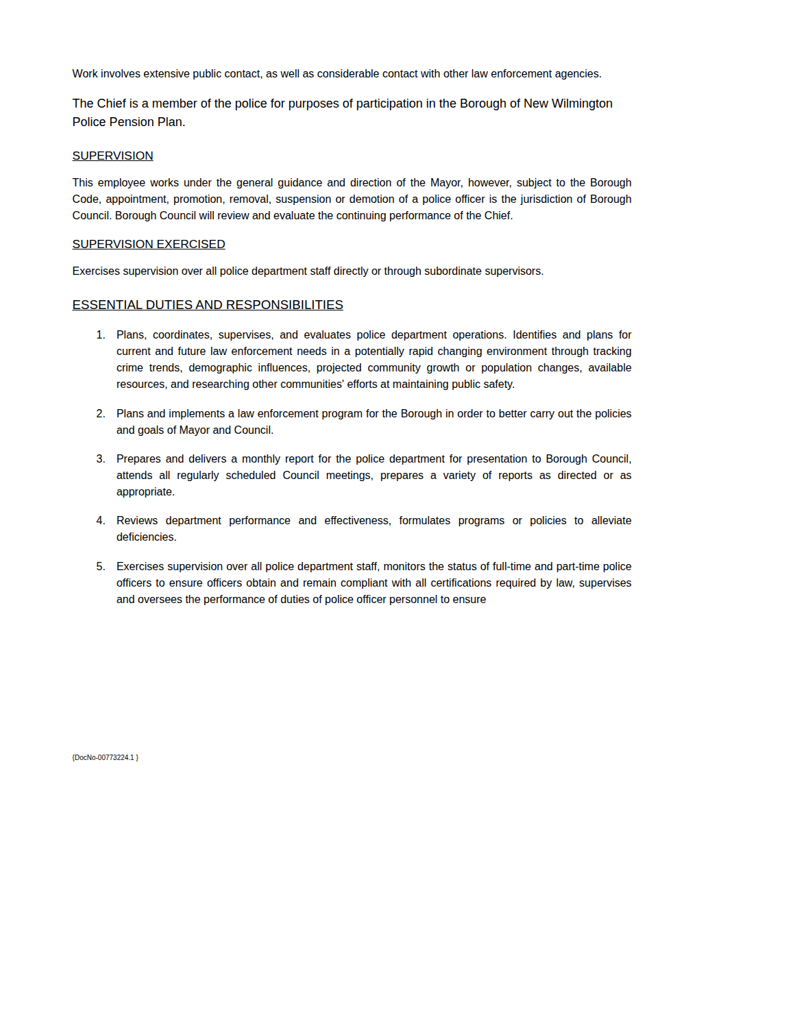Work involves extensive public contact, as well as considerable contact with other law enforcement agencies.
The Chief is a member of the police for purposes of participation in the Borough of New Wilmington Police Pension Plan.
SUPERVISION
This employee works under the general guidance and direction of the Mayor, however, subject to the Borough Code, appointment, promotion, removal, suspension or demotion of a police officer is the jurisdiction of Borough Council. Borough Council will review and evaluate the continuing performance of the Chief.
SUPERVISION EXERCISED
Exercises supervision over all police department staff directly or through subordinate supervisors.
ESSENTIAL DUTIES AND RESPONSIBILITIES
Plans, coordinates, supervises, and evaluates police department operations. Identifies and plans for current and future law enforcement needs in a potentially rapid changing environment through tracking crime trends, demographic influences, projected community growth or population changes, available resources, and researching other communities' efforts at maintaining public safety.
Plans and implements a law enforcement program for the Borough in order to better carry out the policies and goals of Mayor and Council.
Prepares and delivers a monthly report for the police department for presentation to Borough Council, attends all regularly scheduled Council meetings, prepares a variety of reports as directed or as appropriate.
Reviews department performance and effectiveness, formulates programs or policies to alleviate deficiencies.
Exercises supervision over all police department staff, monitors the status of full-time and part-time police officers to ensure officers obtain and remain compliant with all certifications required by law, supervises and oversees the performance of duties of police officer personnel to ensure
{DocNo-00773224.1 }